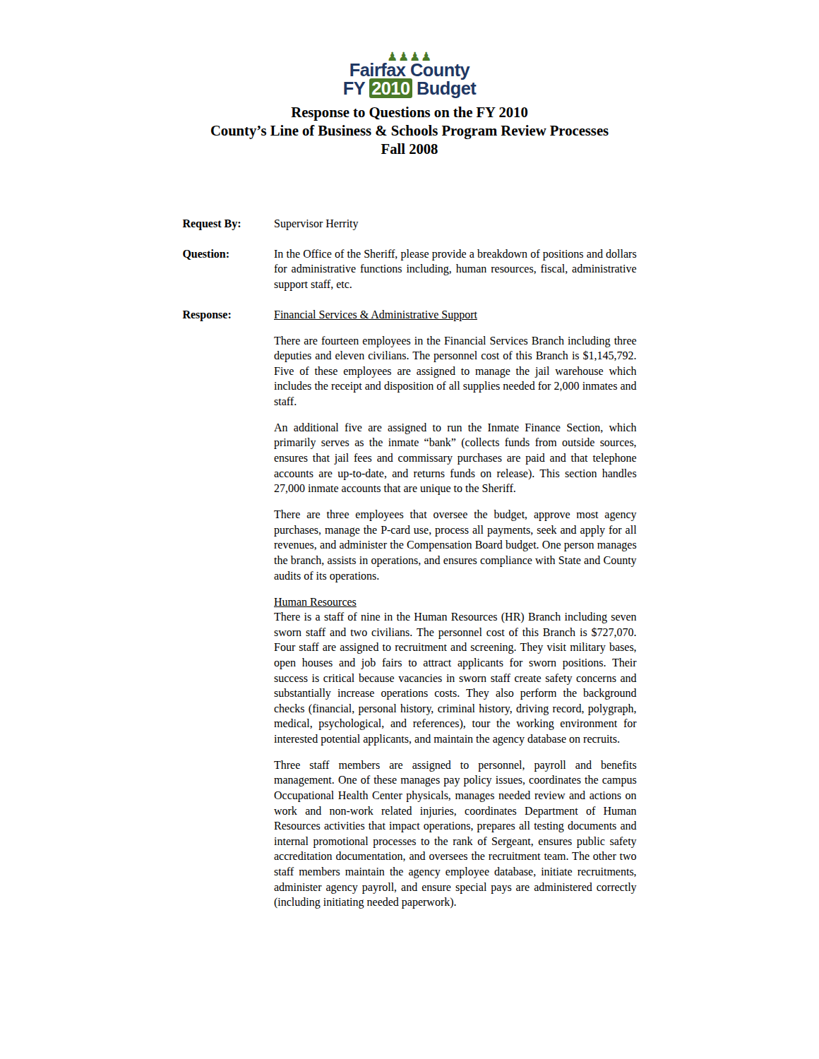♟♟♟♟
Fairfax County
FY 2010 Budget
Response to Questions on the FY 2010
County’s Line of Business & Schools Program Review Processes
Fall 2008
| Request By: | Supervisor Herrity |
| Question: | In the Office of the Sheriff, please provide a breakdown of positions and dollars for administrative functions including, human resources, fiscal, administrative support staff, etc. |
| Response: | Financial Services & Administrative Support There are fourteen employees in the Financial Services Branch including three deputies and eleven civilians. The personnel cost of this Branch is $1,145,792. Five of these employees are assigned to manage the jail warehouse which includes the receipt and disposition of all supplies needed for 2,000 inmates and staff. An additional five are assigned to run the Inmate Finance Section, which primarily serves as the inmate “bank” (collects funds from outside sources, ensures that jail fees and commissary purchases are paid and that telephone accounts are up-to-date, and returns funds on release). This section handles 27,000 inmate accounts that are unique to the Sheriff. There are three employees that oversee the budget, approve most agency purchases, manage the P-card use, process all payments, seek and apply for all revenues, and administer the Compensation Board budget. One person manages the branch, assists in operations, and ensures compliance with State and County audits of its operations. Human Resources There is a staff of nine in the Human Resources (HR) Branch including seven sworn staff and two civilians. The personnel cost of this Branch is $727,070. Four staff are assigned to recruitment and screening. They visit military bases, open houses and job fairs to attract applicants for sworn positions. Their success is critical because vacancies in sworn staff create safety concerns and substantially increase operations costs. They also perform the background checks (financial, personal history, criminal history, driving record, polygraph, medical, psychological, and references), tour the working environment for interested potential applicants, and maintain the agency database on recruits. Three staff members are assigned to personnel, payroll and benefits management. One of these manages pay policy issues, coordinates the campus Occupational Health Center physicals, manages needed review and actions on work and non-work related injuries, coordinates Department of Human Resources activities that impact operations, prepares all testing documents and internal promotional processes to the rank of Sergeant, ensures public safety accreditation documentation, and oversees the recruitment team. The other two staff members maintain the agency employee database, initiate recruitments, administer agency payroll, and ensure special pays are administered correctly (including initiating needed paperwork). |